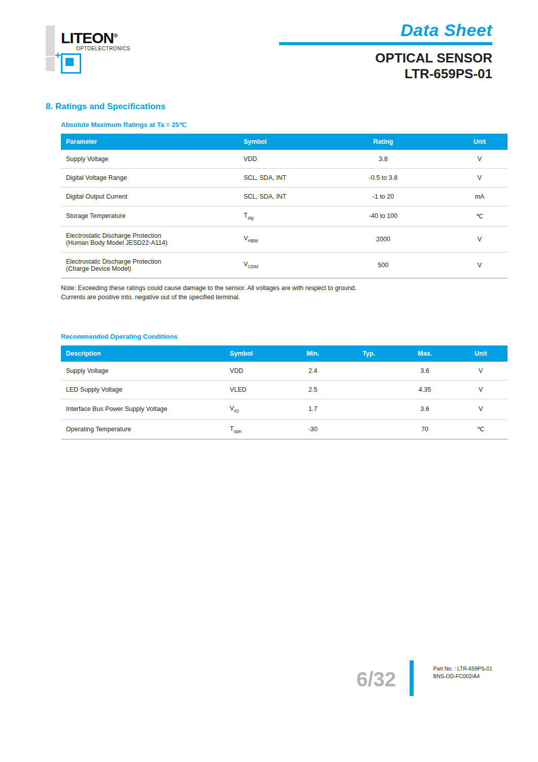LITEON®
OPTOELECTRONICS
+
Data Sheet
OPTICAL SENSOR
LTR-659PS-01
8. Ratings and Specifications
Absolute Maximum Ratings at Ta = 25℃
| Parameter | Symbol | Rating | Unit |
| --- | --- | --- | --- |
| Supply Voltage | VDD | 3.8 | V |
| Digital Voltage Range | SCL, SDA, INT | -0.5 to 3.8 | V |
| Digital Output Current | SCL, SDA, INT | -1 to 20 | mA |
| Storage Temperature | T stg | -40 to 100 | ℃ |
| Electrostatic Discharge Protection (Human Body Model JESD22-A114) | V HBM | 2000 | V |
| Electrostatic Discharge Protection (Charge Device Model) | V CDM | 500 | V |
Note: Exceeding these ratings could cause damage to the sensor. All voltages are with respect to ground.
Currents are positive into, negative out of the specified terminal.
Recommended Operating Conditions
| Description | Symbol | Min. | Typ. | Max. | Unit |
| --- | --- | --- | --- | --- | --- |
| Supply Voltage | VDD | 2.4 | | 3.6 | V |
| LED Supply Voltage | VLED | 2.5 | | 4.35 | V |
| Interface Bus Power Supply Voltage | V IO | 1.7 | | 3.6 | V |
| Operating Temperature | T ope | -30 | | 70 | ℃ |
6/32
Part No. : LTR-659PS-01
BNS-OD-FC002/A4